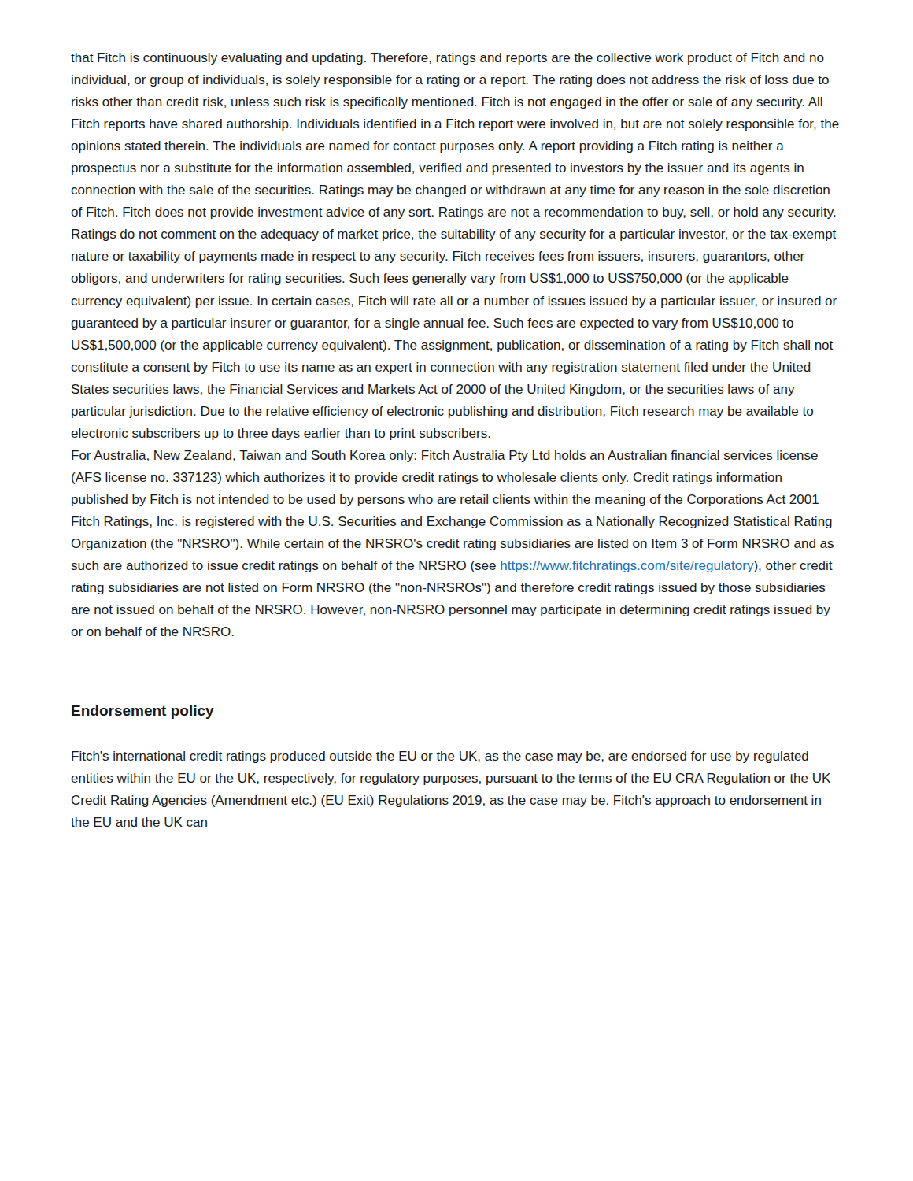that Fitch is continuously evaluating and updating. Therefore, ratings and reports are the collective work product of Fitch and no individual, or group of individuals, is solely responsible for a rating or a report. The rating does not address the risk of loss due to risks other than credit risk, unless such risk is specifically mentioned. Fitch is not engaged in the offer or sale of any security. All Fitch reports have shared authorship. Individuals identified in a Fitch report were involved in, but are not solely responsible for, the opinions stated therein. The individuals are named for contact purposes only. A report providing a Fitch rating is neither a prospectus nor a substitute for the information assembled, verified and presented to investors by the issuer and its agents in connection with the sale of the securities. Ratings may be changed or withdrawn at any time for any reason in the sole discretion of Fitch. Fitch does not provide investment advice of any sort. Ratings are not a recommendation to buy, sell, or hold any security. Ratings do not comment on the adequacy of market price, the suitability of any security for a particular investor, or the tax-exempt nature or taxability of payments made in respect to any security. Fitch receives fees from issuers, insurers, guarantors, other obligors, and underwriters for rating securities. Such fees generally vary from US$1,000 to US$750,000 (or the applicable currency equivalent) per issue. In certain cases, Fitch will rate all or a number of issues issued by a particular issuer, or insured or guaranteed by a particular insurer or guarantor, for a single annual fee. Such fees are expected to vary from US$10,000 to US$1,500,000 (or the applicable currency equivalent). The assignment, publication, or dissemination of a rating by Fitch shall not constitute a consent by Fitch to use its name as an expert in connection with any registration statement filed under the United States securities laws, the Financial Services and Markets Act of 2000 of the United Kingdom, or the securities laws of any particular jurisdiction. Due to the relative efficiency of electronic publishing and distribution, Fitch research may be available to electronic subscribers up to three days earlier than to print subscribers.
For Australia, New Zealand, Taiwan and South Korea only: Fitch Australia Pty Ltd holds an Australian financial services license (AFS license no. 337123) which authorizes it to provide credit ratings to wholesale clients only. Credit ratings information published by Fitch is not intended to be used by persons who are retail clients within the meaning of the Corporations Act 2001
Fitch Ratings, Inc. is registered with the U.S. Securities and Exchange Commission as a Nationally Recognized Statistical Rating Organization (the "NRSRO"). While certain of the NRSRO's credit rating subsidiaries are listed on Item 3 of Form NRSRO and as such are authorized to issue credit ratings on behalf of the NRSRO (see https://www.fitchratings.com/site/regulatory), other credit rating subsidiaries are not listed on Form NRSRO (the "non-NRSROs") and therefore credit ratings issued by those subsidiaries are not issued on behalf of the NRSRO. However, non-NRSRO personnel may participate in determining credit ratings issued by or on behalf of the NRSRO.
Endorsement policy
Fitch's international credit ratings produced outside the EU or the UK, as the case may be, are endorsed for use by regulated entities within the EU or the UK, respectively, for regulatory purposes, pursuant to the terms of the EU CRA Regulation or the UK Credit Rating Agencies (Amendment etc.) (EU Exit) Regulations 2019, as the case may be. Fitch's approach to endorsement in the EU and the UK can